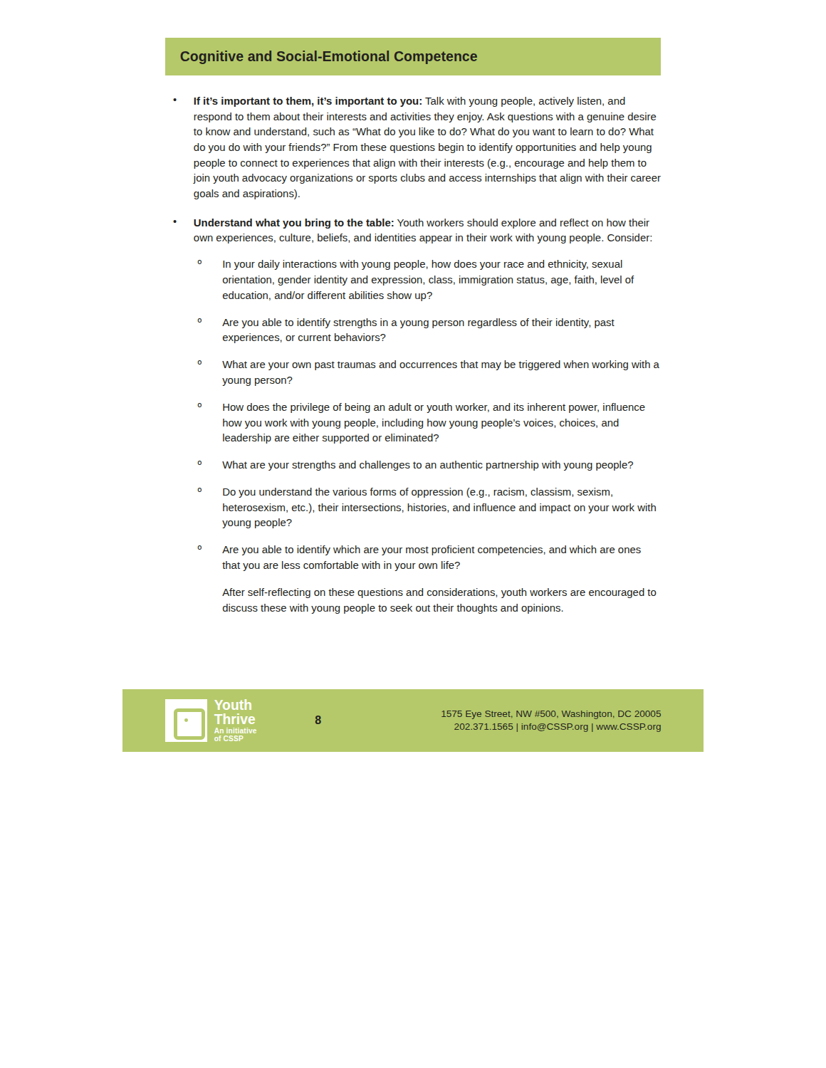Cognitive and Social-Emotional Competence
If it’s important to them, it’s important to you: Talk with young people, actively listen, and respond to them about their interests and activities they enjoy. Ask questions with a genuine desire to know and understand, such as “What do you like to do? What do you want to learn to do? What do you do with your friends?” From these questions begin to identify opportunities and help young people to connect to experiences that align with their interests (e.g., encourage and help them to join youth advocacy organizations or sports clubs and access internships that align with their career goals and aspirations).
Understand what you bring to the table: Youth workers should explore and reflect on how their own experiences, culture, beliefs, and identities appear in their work with young people. Consider:
In your daily interactions with young people, how does your race and ethnicity, sexual orientation, gender identity and expression, class, immigration status, age, faith, level of education, and/or different abilities show up?
Are you able to identify strengths in a young person regardless of their identity, past experiences, or current behaviors?
What are your own past traumas and occurrences that may be triggered when working with a young person?
How does the privilege of being an adult or youth worker, and its inherent power, influence how you work with young people, including how young people’s voices, choices, and leadership are either supported or eliminated?
What are your strengths and challenges to an authentic partnership with young people?
Do you understand the various forms of oppression (e.g., racism, classism, sexism, heterosexism, etc.), their intersections, histories, and influence and impact on your work with young people?
Are you able to identify which are your most proficient competencies, and which are ones that you are less comfortable with in your own life?
After self-reflecting on these questions and considerations, youth workers are encouraged to discuss these with young people to seek out their thoughts and opinions.
Youth Thrive An initiative
of CSSP
8
1575 Eye Street, NW #500, Washington, DC 20005
202.371.1565 | info@CSSP.org | www.CSSP.org